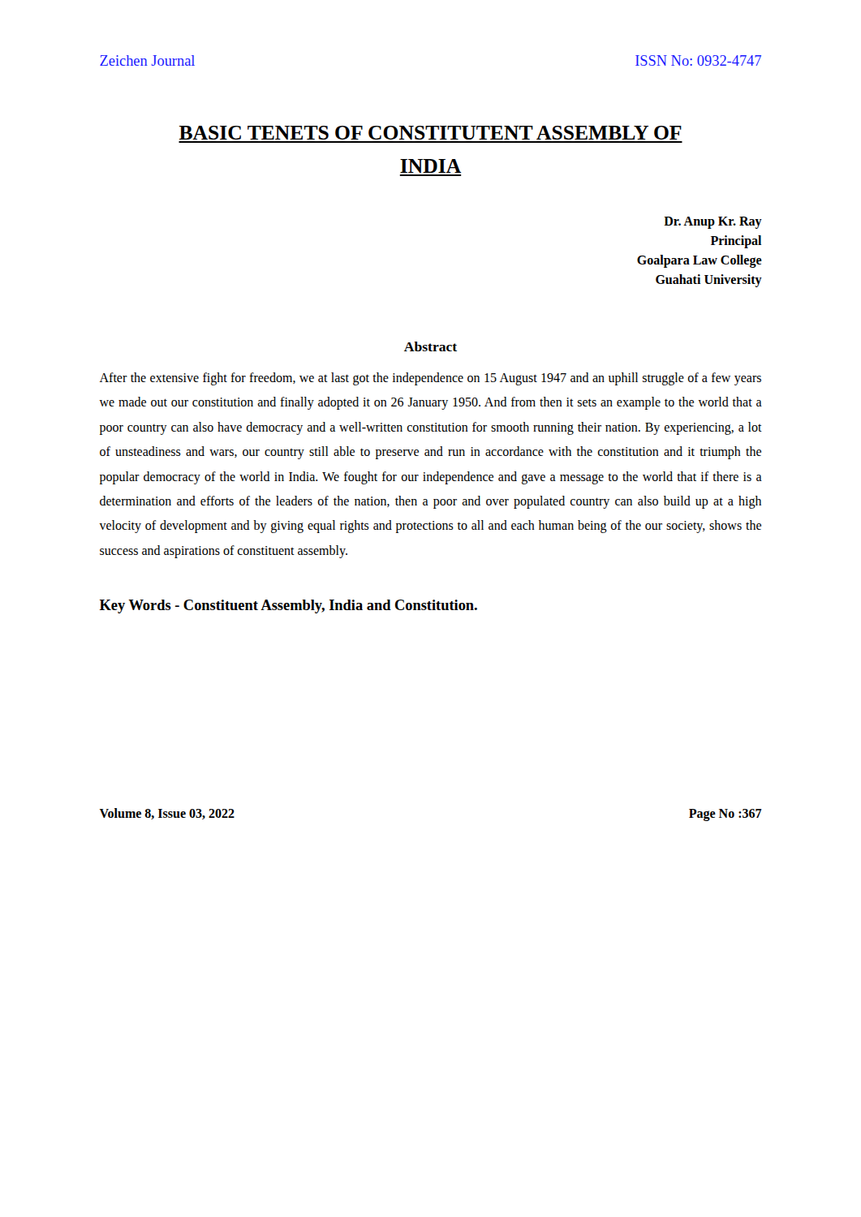Zeichen Journal ISSN No: 0932-4747
BASIC TENETS OF CONSTITUTENT ASSEMBLY OF INDIA
Dr. Anup Kr. Ray
Principal
Goalpara Law College
Guahati University
Abstract
After the extensive fight for freedom, we at last got the independence on 15 August 1947 and an uphill struggle of a few years we made out our constitution and finally adopted it on 26 January 1950. And from then it sets an example to the world that a poor country can also have democracy and a well-written constitution for smooth running their nation. By experiencing, a lot of unsteadiness and wars, our country still able to preserve and run in accordance with the constitution and it triumph the popular democracy of the world in India. We fought for our independence and gave a message to the world that if there is a determination and efforts of the leaders of the nation, then a poor and over populated country can also build up at a high velocity of development and by giving equal rights and protections to all and each human being of the our society, shows the success and aspirations of constituent assembly.
Key Words - Constituent Assembly, India and Constitution.
Volume 8, Issue 03, 2022 Page No :367